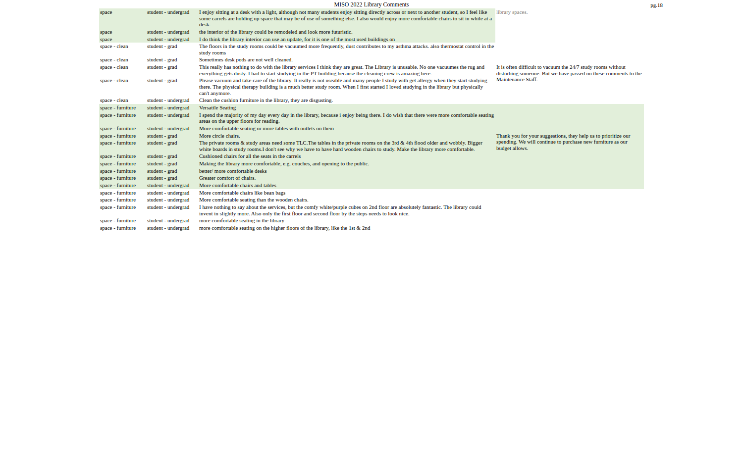pg.18
MISO 2022 Library Comments
| space | student - undergrad | I enjoy sitting at a desk with a light, although not many students enjoy sitting directly across or next to another student, so I feel like some carrels are holding up space that may be of use of something else. I also would enjoy more comfortable chairs to sit in while at a desk. | library spaces. |
| space | student - undergrad | the interior of the library could be remodeled and look more futuristic. | |
| space | student - undergrad | I do think the library interior can use an update, for it is one of the most used buildings on | |
| space - clean | student - grad | The floors in the study rooms could be vacuumed more frequently, dust contributes to my asthma attacks. also thermostat control in the study rooms | |
| space - clean | student - grad | Sometimes desk pods are not well cleaned. |
| space - clean | student - grad | This really has nothing to do with the library services I think they are great. The Library is unusable. No one vacuumes the rug and everything gets dusty. I had to start studying in the PT building because the cleaning crew is amazing here. | It is often difficult to vacuum the 24/7 study rooms without disturbing someone. But we have passed on these comments to the Maintenance Staff. |
| space - clean | student - grad | Please vacuum and take care of the library. It really is not useable and many people I study with get allergy when they start studying there. The physical therapy building is a much better study room. When I first started I loved studying in the library but physically can't anymore. |
| space - clean | student - undergrad | Clean the cushion furniture in the library, they are disgusting. | |
| space - furniture | student - undergrad | Versatile Seating | |
| space - furniture | student - undergrad | I spend the majority of my day every day in the library, because i enjoy being there. I do wish that there were more comfortable seating areas on the upper floors for reading. | |
| space - furniture | student - undergrad | More comfortable seating or more tables with outlets on them | |
| space - furniture | student - grad | More circle chairs. | Thank you for your suggestions, they help us to prioritize our spending. We will continue to purchase new furniture as our budget allows. |
| space - furniture | student - grad | The private rooms & study areas need some TLC.The tables in the private rooms on the 3rd & 4th flood older and wobbly. Bigger white boards in study rooms.I don't see why we have to have hard wooden chairs to study. Make the library more comfortable. |
| space - furniture | student - grad | Cushioned chairs for all the seats in the carrels |
| space - furniture | student - grad | Making the library more comfortable, e.g. couches, and opening to the public. |
| space - furniture | student - grad | better/ more comfortable desks |
| space - furniture | student - grad | Greater comfort of chairs. |
| space - furniture | student - undergrad | More comfortable chairs and tables |
| space - furniture | student - undergrad | More comfortable chairs like bean bags | |
| space - furniture | student - undergrad | More comfortable seating than the wooden chairs. | |
| space - furniture | student - undergrad | I have nothing to say about the services, but the comfy white/purple cubes on 2nd floor are absolutely fantastic. The library could invent in slightly more. Also only the first floor and second floor by the steps needs to look nice. | |
| space - furniture | student - undergrad | more comfortable seating in the library | |
| space - furniture | student - undergrad | more comfortable seating on the higher floors of the library, like the 1st & 2nd | |